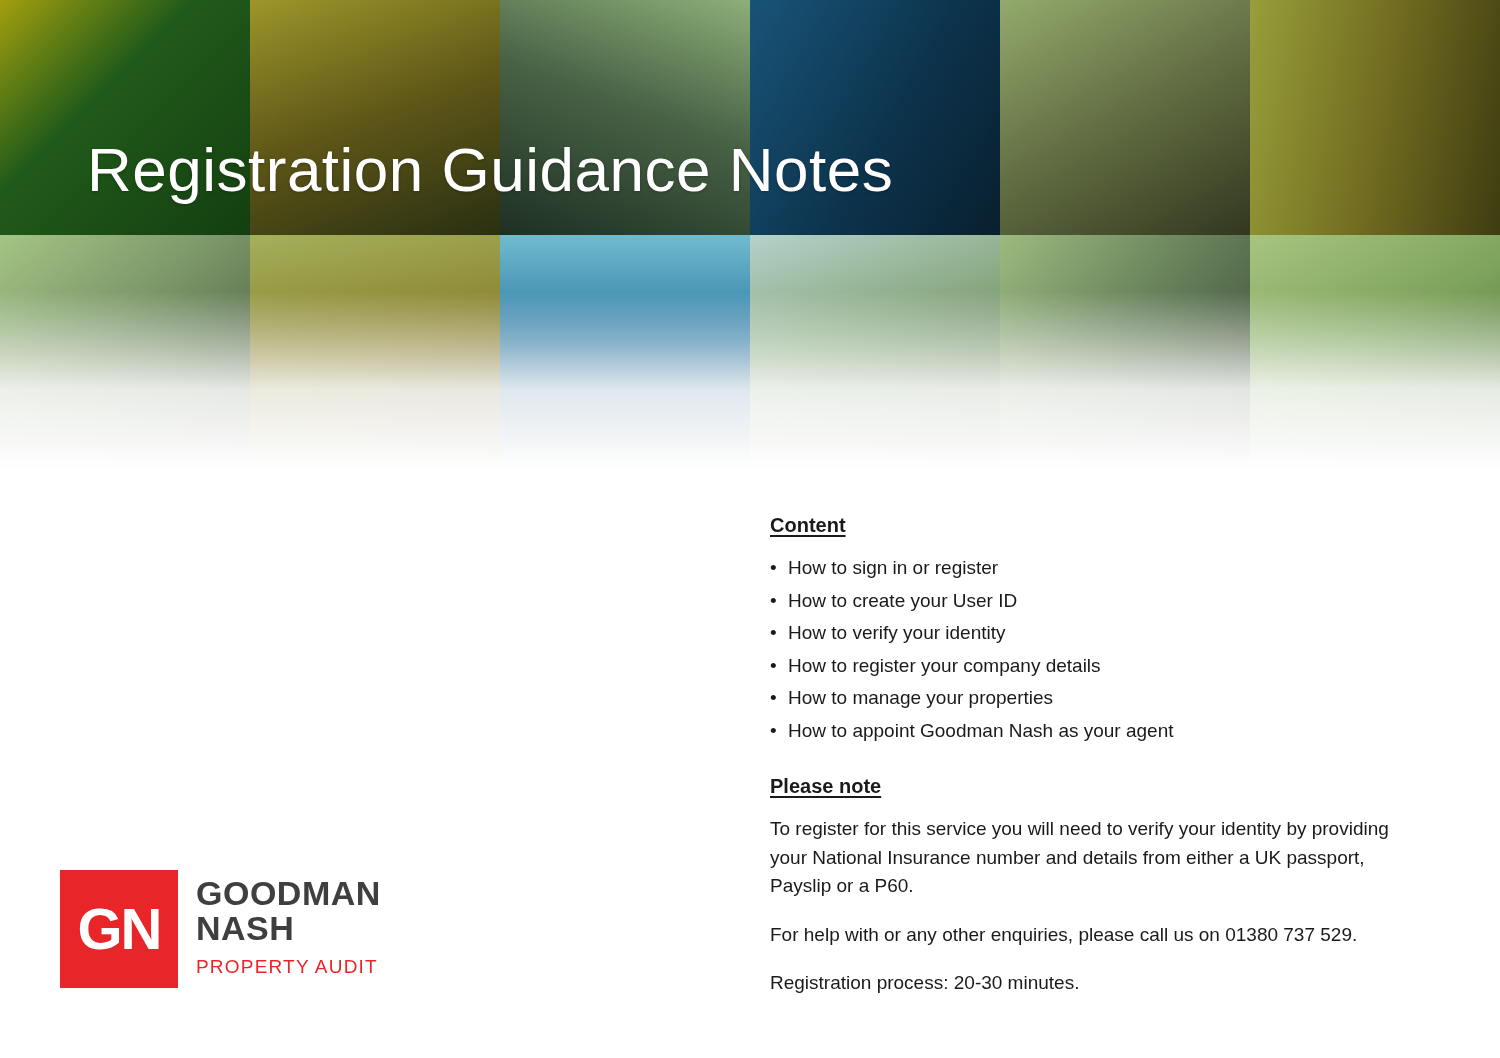Registration Guidance Notes
GN
GOODMAN
NASH
PROPERTY AUDIT
Content
How to sign in or register
How to create your User ID
How to verify your identity
How to register your company details
How to manage your properties
How to appoint Goodman Nash as your agent
Please note
To register for this service you will need to verify your identity by providing your National Insurance number and details from either a UK passport, Payslip or a P60.
For help with or any other enquiries, please call us on 01380 737 529.
Registration process: 20-30 minutes.